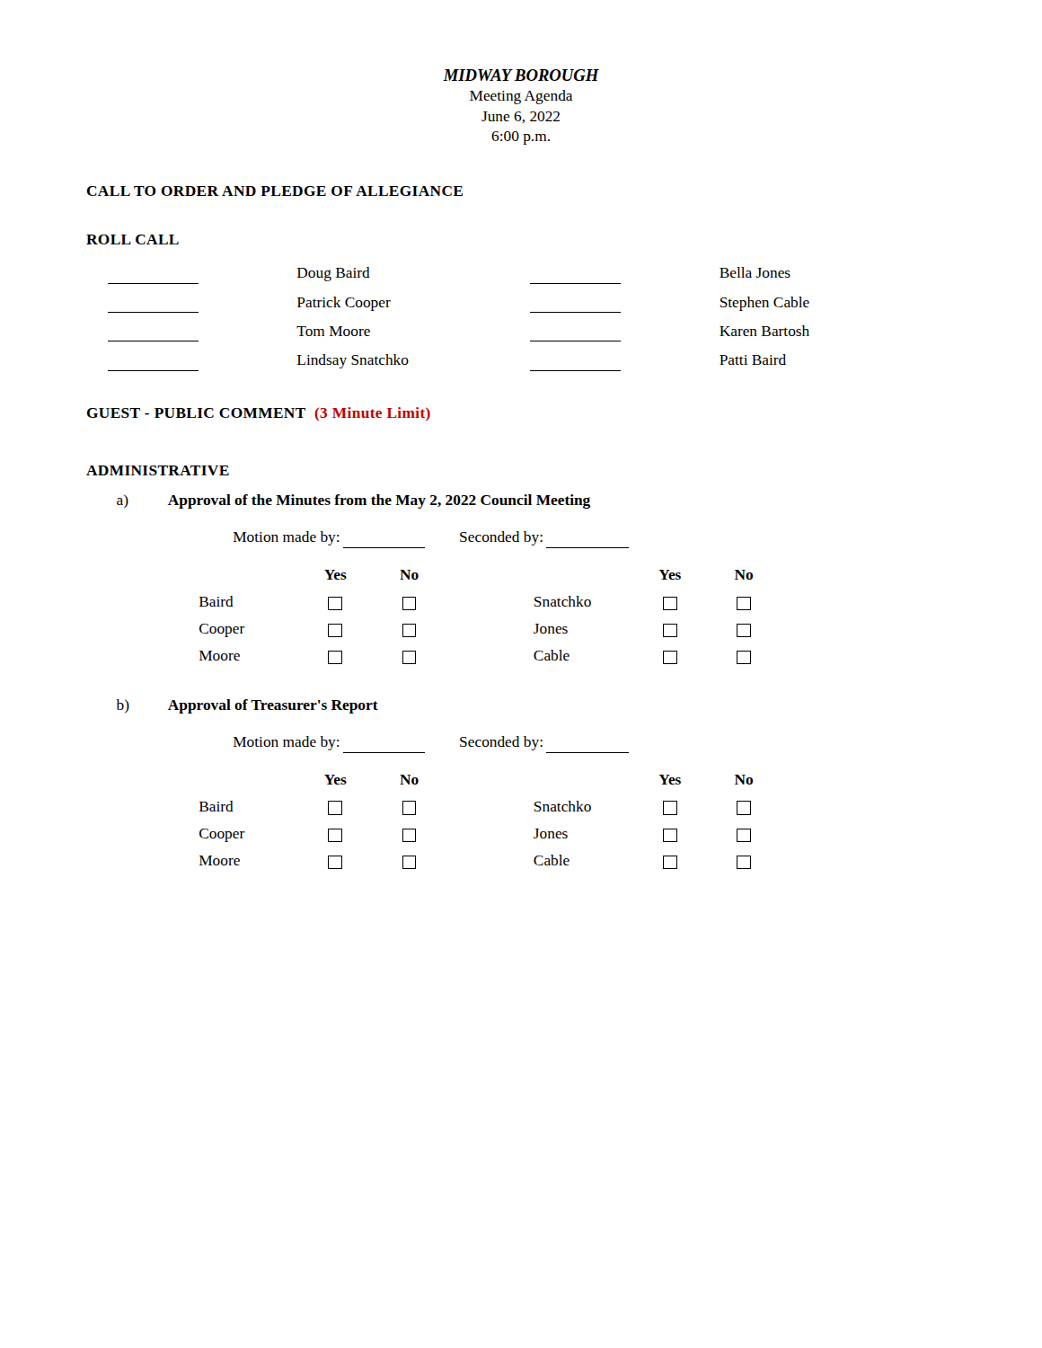MIDWAY BOROUGH
Meeting Agenda
June 6, 2022
6:00 p.m.
CALL TO ORDER AND PLEDGE OF ALLEGIANCE
ROLL CALL
| | Doug Baird | | Bella Jones |
| | Patrick Cooper | | Stephen Cable |
| | Tom Moore | | Karen Bartosh |
| | Lindsay Snatchko | | Patti Baird |
GUEST - PUBLIC COMMENT (3 Minute Limit)
ADMINISTRATIVE
a) Approval of the Minutes from the May 2, 2022 Council Meeting
Motion made by: Seconded by:
| | Yes | No | | | Yes | No |
| --- | --- | --- | --- | --- | --- | --- |
| Baird | | | | Snatchko | | |
| Cooper | | | | Jones | | |
| Moore | | | | Cable | | |
b) Approval of Treasurer's Report
Motion made by: Seconded by:
| | Yes | No | | | Yes | No |
| --- | --- | --- | --- | --- | --- | --- |
| Baird | | | | Snatchko | | |
| Cooper | | | | Jones | | |
| Moore | | | | Cable | | |